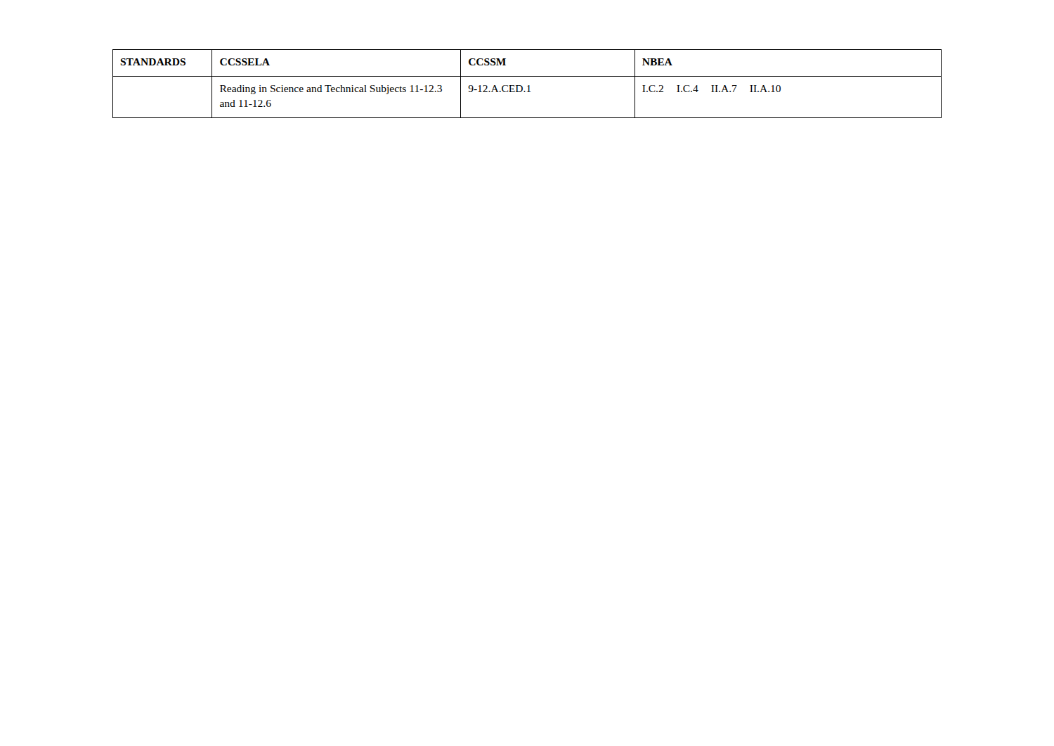| STANDARDS | CCSSELA | CCSSM | NBEA |
| --- | --- | --- | --- |
| | Reading in Science and Technical Subjects 11-12.3 and 11-12.6 | 9-12.A.CED.1 | I.C.2 I.C.4 II.A.7 II.A.10 |